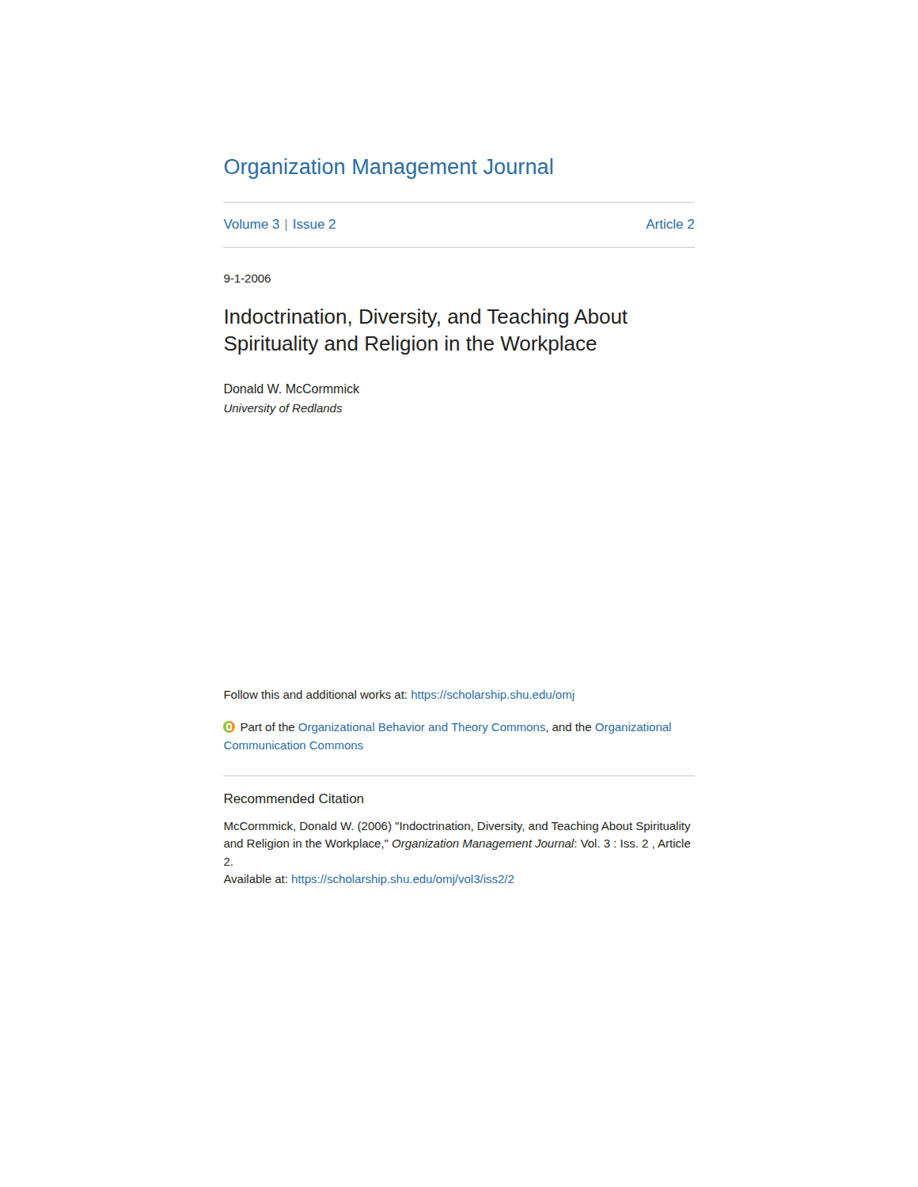Organization Management Journal
Volume 3|Issue 2
Article 2
9-1-2006
Indoctrination, Diversity, and Teaching About Spirituality and Religion in the Workplace
Donald W. McCormmick
University of Redlands
Follow this and additional works at: https://scholarship.shu.edu/omj
Part of the Organizational Behavior and Theory Commons, and the Organizational Communication Commons
Recommended Citation
McCormmick, Donald W. (2006) "Indoctrination, Diversity, and Teaching About Spirituality and Religion in the Workplace," Organization Management Journal: Vol. 3 : Iss. 2 , Article 2.
Available at: https://scholarship.shu.edu/omj/vol3/iss2/2